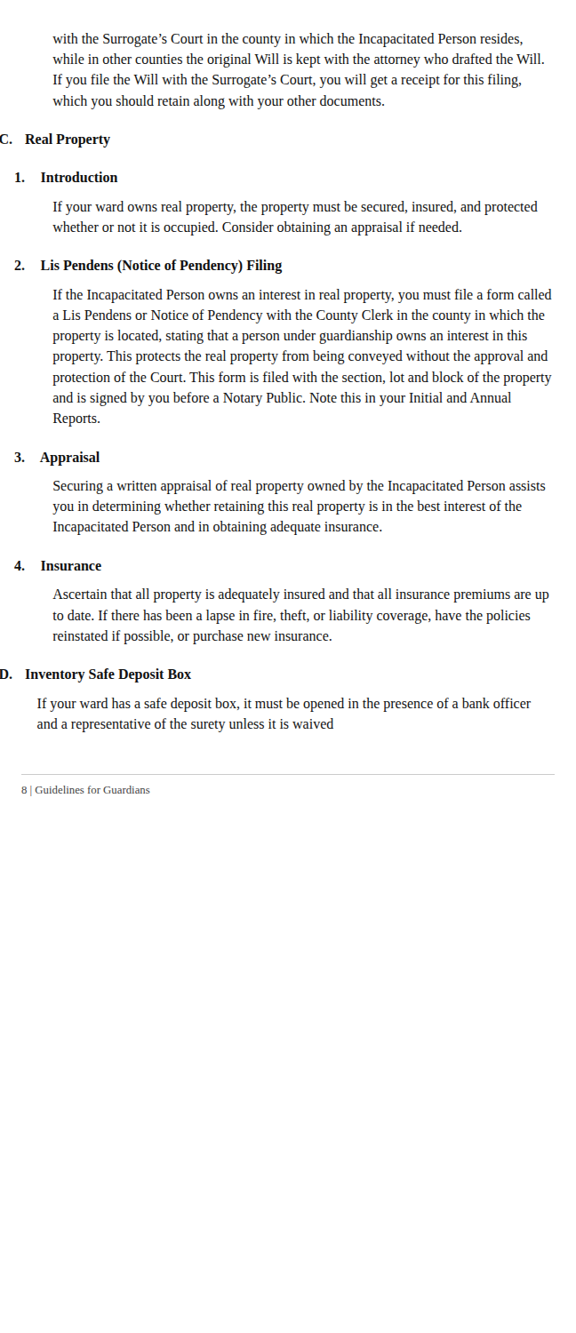with the Surrogate’s Court in the county in which the Incapacitated Person resides, while in other counties the original Will is kept with the attorney who drafted the Will. If you file the Will with the Surrogate’s Court, you will get a receipt for this filing, which you should retain along with your other documents.
C. Real Property
1. Introduction
If your ward owns real property, the property must be secured, insured, and protected whether or not it is occupied. Consider obtaining an appraisal if needed.
2. Lis Pendens (Notice of Pendency) Filing
If the Incapacitated Person owns an interest in real property, you must file a form called a Lis Pendens or Notice of Pendency with the County Clerk in the county in which the property is located, stating that a person under guardianship owns an interest in this property. This protects the real property from being conveyed without the approval and protection of the Court. This form is filed with the section, lot and block of the property and is signed by you before a Notary Public. Note this in your Initial and Annual Reports.
3. Appraisal
Securing a written appraisal of real property owned by the Incapacitated Person assists you in determining whether retaining this real property is in the best interest of the Incapacitated Person and in obtaining adequate insurance.
4. Insurance
Ascertain that all property is adequately insured and that all insurance premiums are up to date. If there has been a lapse in fire, theft, or liability coverage, have the policies reinstated if possible, or purchase new insurance.
D. Inventory Safe Deposit Box
If your ward has a safe deposit box, it must be opened in the presence of a bank officer and a representative of the surety unless it is waived
8 | Guidelines for Guardians